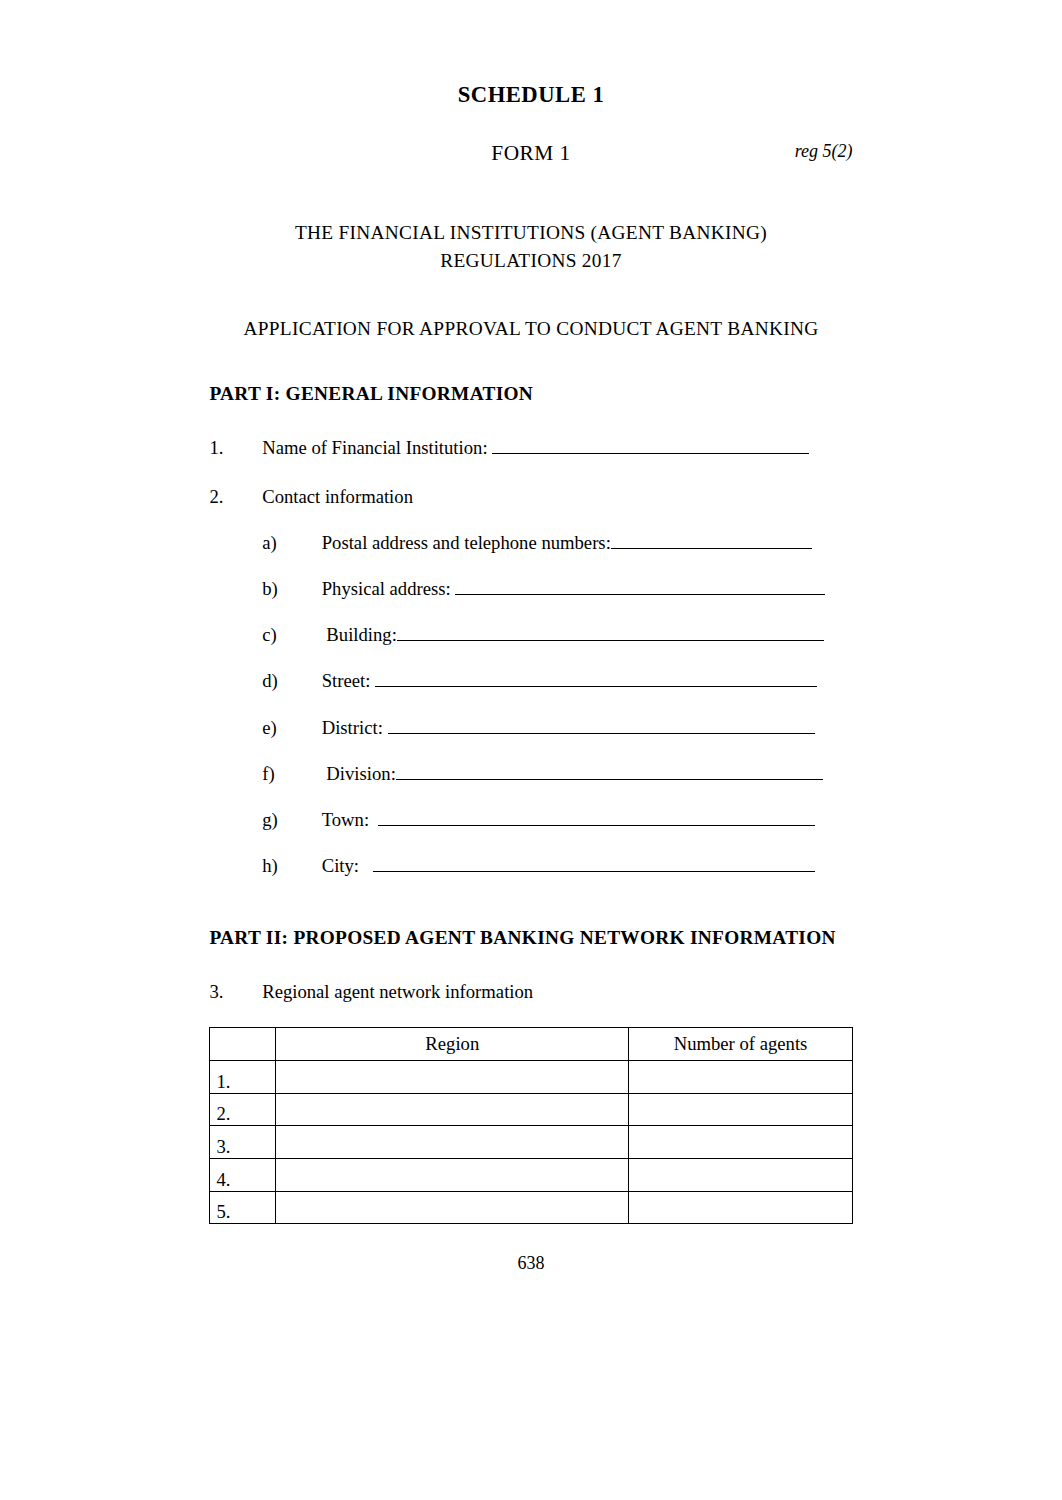SCHEDULE 1
reg 5(2)
FORM 1
THE FINANCIAL INSTITUTIONS (AGENT BANKING)
REGULATIONS 2017
APPLICATION FOR APPROVAL TO CONDUCT AGENT BANKING
PART I: GENERAL INFORMATION
1. Name of Financial Institution:
2. Contact information
a) Postal address and telephone numbers:
b) Physical address:
c) Building:
d) Street:
e) District:
f) Division:
g) Town:
h) City:
PART II: PROPOSED AGENT BANKING NETWORK INFORMATION
3. Regional agent network information
| | Region | Number of agents |
| --- | --- | --- |
| 1. | | |
| 2. | | |
| 3. | | |
| 4. | | |
| 5. | | |
638